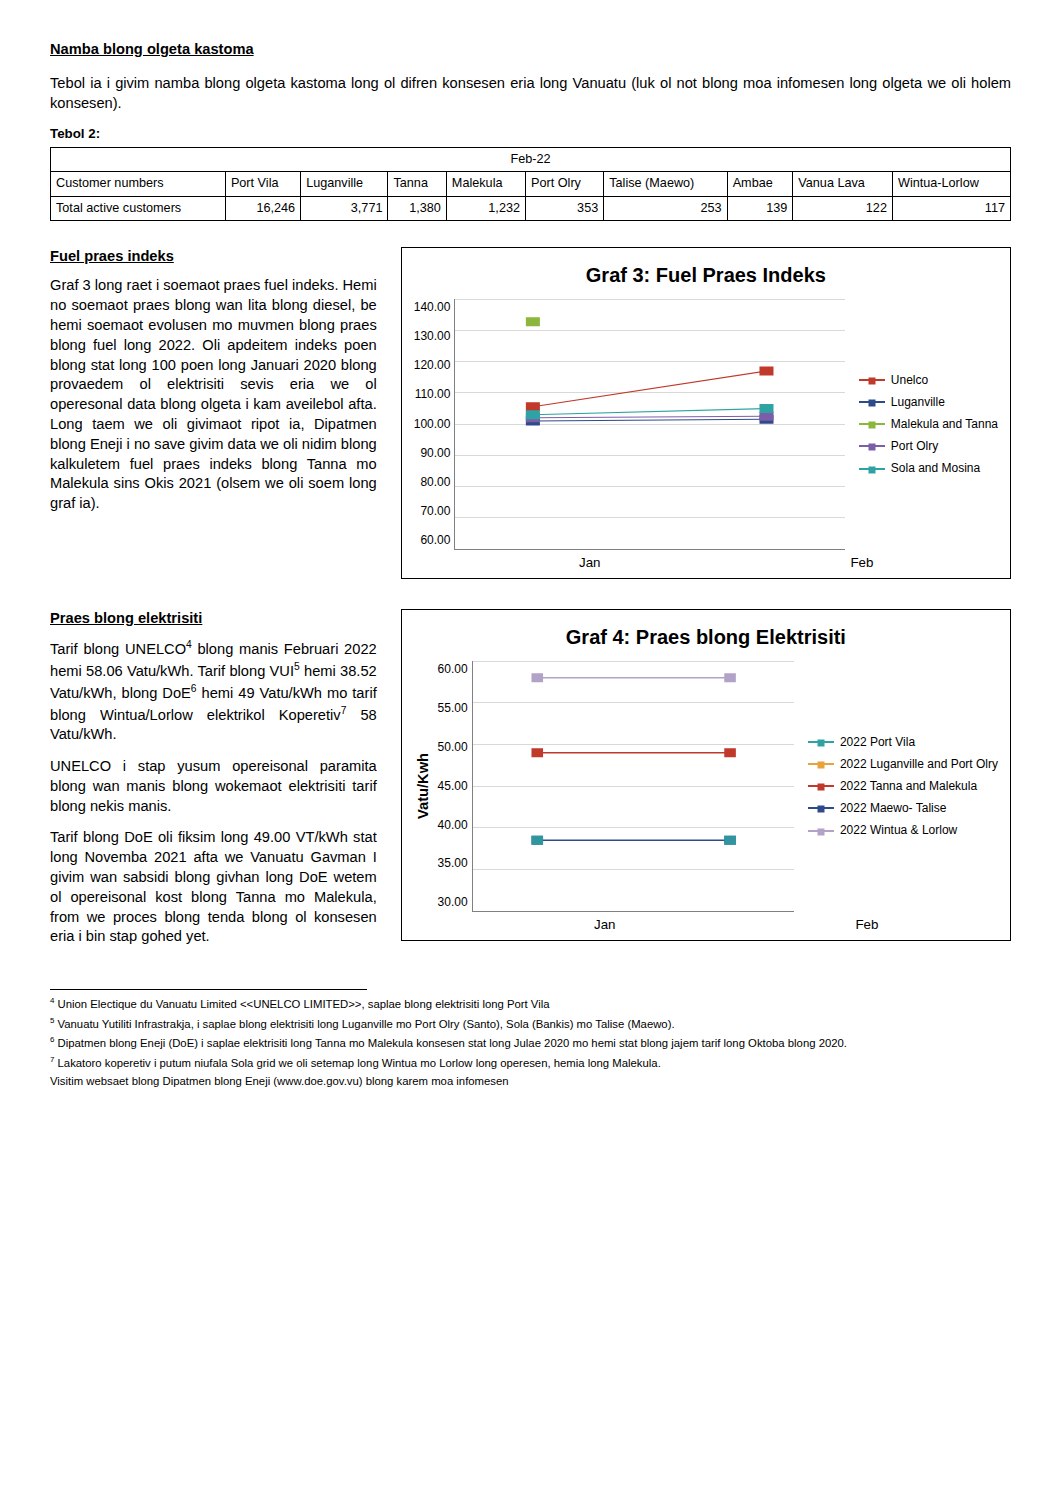Namba blong olgeta kastoma
Tebol ia i givim namba blong olgeta kastoma long ol difren konsesen eria long Vanuatu (luk ol not blong moa infomesen long olgeta we oli holem konsesen).
Tebol 2:
| Feb-22 |
| --- |
| Customer numbers | Port Vila | Luganville | Tanna | Malekula | Port Olry | Talise (Maewo) | Ambae | Vanua Lava | Wintua-Lorlow |
| Total active customers | 16,246 | 3,771 | 1,380 | 1,232 | 353 | 253 | 139 | 122 | 117 |
Fuel praes indeks
Graf 3 long raet i soemaot praes fuel indeks. Hemi no soemaot praes blong wan lita blong diesel, be hemi soemaot evolusen mo muvmen blong praes blong fuel long 2022. Oli apdeitem indeks poen blong stat long 100 poen long Januari 2020 blong provaedem ol elektrisiti sevis eria we ol operesonal data blong olgeta i kam aveilebol afta. Long taem we oli givimaot ripot ia, Dipatmen blong Eneji i no save givim data we oli nidim blong kalkuletem fuel praes indeks blong Tanna mo Malekula sins Okis 2021 (olsem we oli soem long graf ia).
Graf 3: Fuel Praes Indeks
140.00 130.00 120.00 110.00 100.00 90.00 80.00 70.00 60.00
Unelco
Luganville
Malekula and Tanna
Port Olry
Sola and Mosina
Jan Feb
Praes blong elektrisiti
Tarif blong UNELCO4 blong manis Februari 2022 hemi 58.06 Vatu/kWh. Tarif blong VUI5 hemi 38.52 Vatu/kWh, blong DoE6 hemi 49 Vatu/kWh mo tarif blong Wintua/Lorlow elektrikol Koperetiv7 58 Vatu/kWh.
UNELCO i stap yusum opereisonal paramita blong wan manis blong wokemaot elektrisiti tarif blong nekis manis.
Tarif blong DoE oli fiksim long 49.00 VT/kWh stat long Novemba 2021 afta we Vanuatu Gavman I givim wan sabsidi blong givhan long DoE wetem ol opereisonal kost blong Tanna mo Malekula, from we proces blong tenda blong ol konsesen eria i bin stap gohed yet.
Graf 4: Praes blong Elektrisiti
Vatu/Kwh
60.00 55.00 50.00 45.00 40.00 35.00 30.00
2022 Port Vila
2022 Luganville and Port Olry
2022 Tanna and Malekula
2022 Maewo- Talise
2022 Wintua & Lorlow
Jan Feb
4 Union Electique du Vanuatu Limited <<UNELCO LIMITED>>, saplae blong elektrisiti long Port Vila
5 Vanuatu Yutiliti Infrastrakja, i saplae blong elektrisiti long Luganville mo Port Olry (Santo), Sola (Bankis) mo Talise (Maewo).
6 Dipatmen blong Eneji (DoE) i saplae elektrisiti long Tanna mo Malekula konsesen stat long Julae 2020 mo hemi stat blong jajem tarif long Oktoba blong 2020.
7 Lakatoro koperetiv i putum niufala Sola grid we oli setemap long Wintua mo Lorlow long operesen, hemia long Malekula.
Visitim websaet blong Dipatmen blong Eneji (www.doe.gov.vu) blong karem moa infomesen